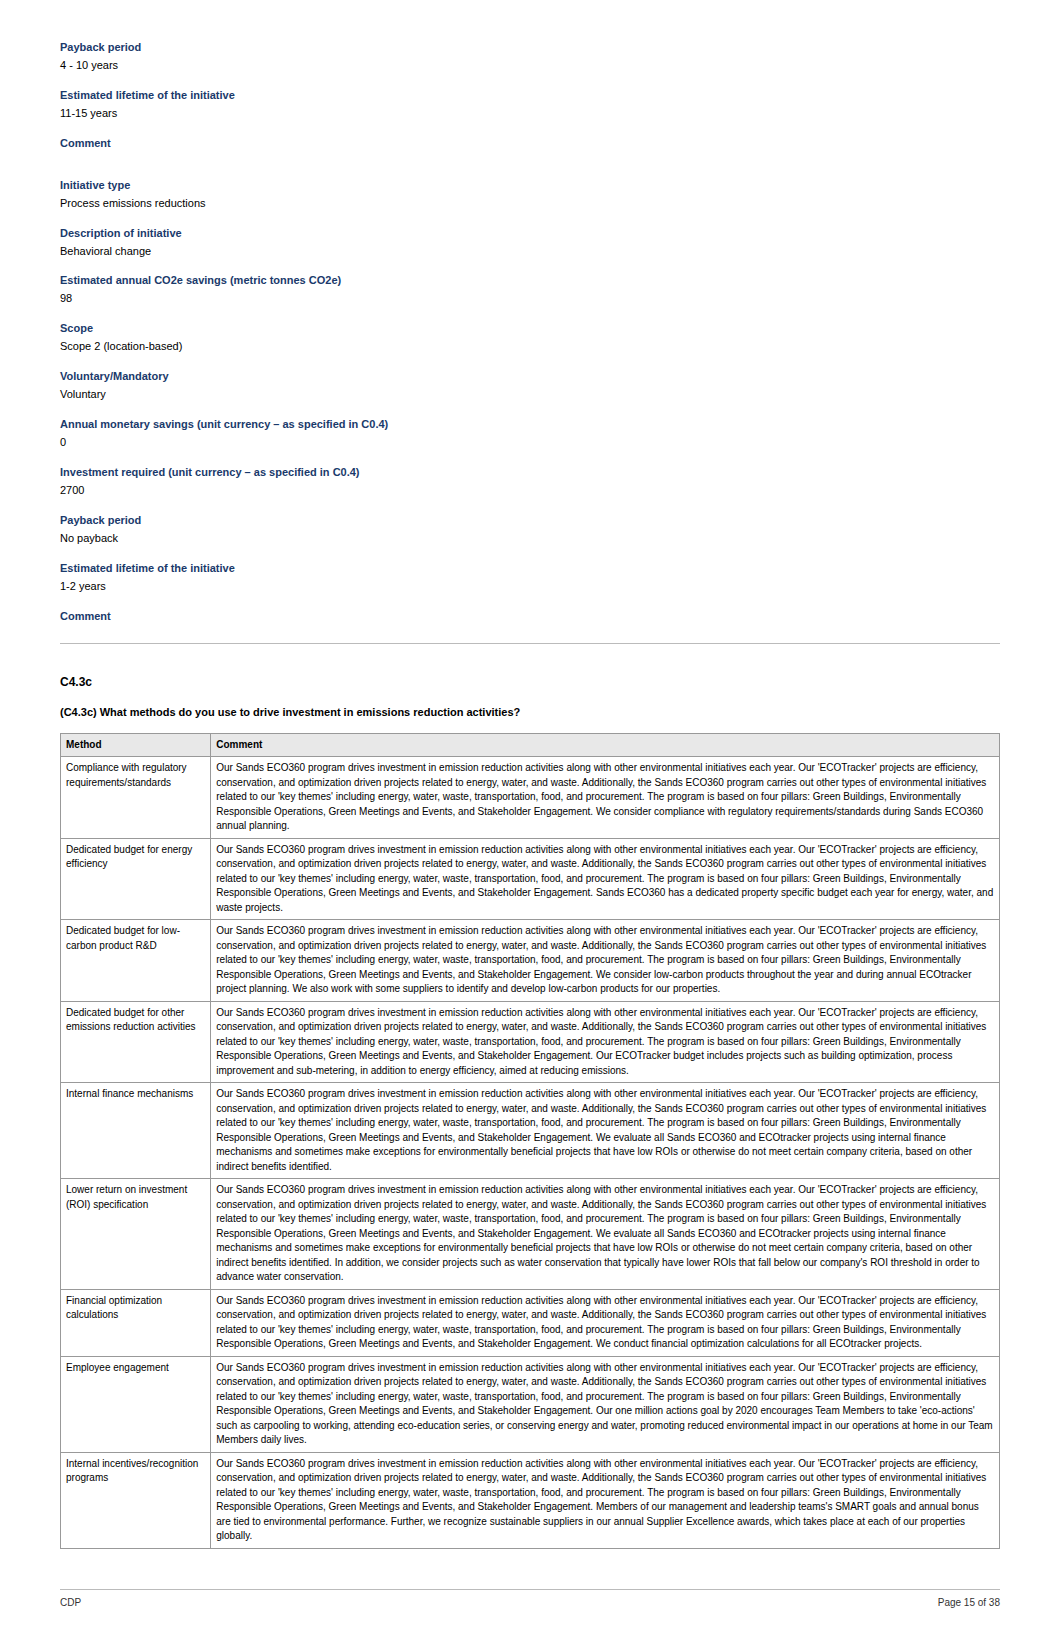Payback period
4 - 10 years
Estimated lifetime of the initiative
11-15 years
Comment
Initiative type
Process emissions reductions
Description of initiative
Behavioral change
Estimated annual CO2e savings (metric tonnes CO2e)
98
Scope
Scope 2 (location-based)
Voluntary/Mandatory
Voluntary
Annual monetary savings (unit currency – as specified in C0.4)
0
Investment required (unit currency – as specified in C0.4)
2700
Payback period
No payback
Estimated lifetime of the initiative
1-2 years
Comment
C4.3c
(C4.3c) What methods do you use to drive investment in emissions reduction activities?
| Method | Comment |
| --- | --- |
| Compliance with regulatory requirements/standards | Our Sands ECO360 program drives investment in emission reduction activities along with other environmental initiatives each year. Our 'ECOTracker' projects are efficiency, conservation, and optimization driven projects related to energy, water, and waste. Additionally, the Sands ECO360 program carries out other types of environmental initiatives related to our 'key themes' including energy, water, waste, transportation, food, and procurement. The program is based on four pillars: Green Buildings, Environmentally Responsible Operations, Green Meetings and Events, and Stakeholder Engagement. We consider compliance with regulatory requirements/standards during Sands ECO360 annual planning. |
| Dedicated budget for energy efficiency | Our Sands ECO360 program drives investment in emission reduction activities along with other environmental initiatives each year. Our 'ECOTracker' projects are efficiency, conservation, and optimization driven projects related to energy, water, and waste. Additionally, the Sands ECO360 program carries out other types of environmental initiatives related to our 'key themes' including energy, water, waste, transportation, food, and procurement. The program is based on four pillars: Green Buildings, Environmentally Responsible Operations, Green Meetings and Events, and Stakeholder Engagement. Sands ECO360 has a dedicated property specific budget each year for energy, water, and waste projects. |
| Dedicated budget for low-carbon product R&D | Our Sands ECO360 program drives investment in emission reduction activities along with other environmental initiatives each year. Our 'ECOTracker' projects are efficiency, conservation, and optimization driven projects related to energy, water, and waste. Additionally, the Sands ECO360 program carries out other types of environmental initiatives related to our 'key themes' including energy, water, waste, transportation, food, and procurement. The program is based on four pillars: Green Buildings, Environmentally Responsible Operations, Green Meetings and Events, and Stakeholder Engagement. We consider low-carbon products throughout the year and during annual ECOtracker project planning. We also work with some suppliers to identify and develop low-carbon products for our properties. |
| Dedicated budget for other emissions reduction activities | Our Sands ECO360 program drives investment in emission reduction activities along with other environmental initiatives each year. Our 'ECOTracker' projects are efficiency, conservation, and optimization driven projects related to energy, water, and waste. Additionally, the Sands ECO360 program carries out other types of environmental initiatives related to our 'key themes' including energy, water, waste, transportation, food, and procurement. The program is based on four pillars: Green Buildings, Environmentally Responsible Operations, Green Meetings and Events, and Stakeholder Engagement. Our ECOTracker budget includes projects such as building optimization, process improvement and sub-metering, in addition to energy efficiency, aimed at reducing emissions. |
| Internal finance mechanisms | Our Sands ECO360 program drives investment in emission reduction activities along with other environmental initiatives each year. Our 'ECOTracker' projects are efficiency, conservation, and optimization driven projects related to energy, water, and waste. Additionally, the Sands ECO360 program carries out other types of environmental initiatives related to our 'key themes' including energy, water, waste, transportation, food, and procurement. The program is based on four pillars: Green Buildings, Environmentally Responsible Operations, Green Meetings and Events, and Stakeholder Engagement. We evaluate all Sands ECO360 and ECOtracker projects using internal finance mechanisms and sometimes make exceptions for environmentally beneficial projects that have low ROIs or otherwise do not meet certain company criteria, based on other indirect benefits identified. |
| Lower return on investment (ROI) specification | Our Sands ECO360 program drives investment in emission reduction activities along with other environmental initiatives each year. Our 'ECOTracker' projects are efficiency, conservation, and optimization driven projects related to energy, water, and waste. Additionally, the Sands ECO360 program carries out other types of environmental initiatives related to our 'key themes' including energy, water, waste, transportation, food, and procurement. The program is based on four pillars: Green Buildings, Environmentally Responsible Operations, Green Meetings and Events, and Stakeholder Engagement. We evaluate all Sands ECO360 and ECOtracker projects using internal finance mechanisms and sometimes make exceptions for environmentally beneficial projects that have low ROIs or otherwise do not meet certain company criteria, based on other indirect benefits identified. In addition, we consider projects such as water conservation that typically have lower ROIs that fall below our company's ROI threshold in order to advance water conservation. |
| Financial optimization calculations | Our Sands ECO360 program drives investment in emission reduction activities along with other environmental initiatives each year. Our 'ECOTracker' projects are efficiency, conservation, and optimization driven projects related to energy, water, and waste. Additionally, the Sands ECO360 program carries out other types of environmental initiatives related to our 'key themes' including energy, water, waste, transportation, food, and procurement. The program is based on four pillars: Green Buildings, Environmentally Responsible Operations, Green Meetings and Events, and Stakeholder Engagement. We conduct financial optimization calculations for all ECOtracker projects. |
| Employee engagement | Our Sands ECO360 program drives investment in emission reduction activities along with other environmental initiatives each year. Our 'ECOTracker' projects are efficiency, conservation, and optimization driven projects related to energy, water, and waste. Additionally, the Sands ECO360 program carries out other types of environmental initiatives related to our 'key themes' including energy, water, waste, transportation, food, and procurement. The program is based on four pillars: Green Buildings, Environmentally Responsible Operations, Green Meetings and Events, and Stakeholder Engagement. Our one million actions goal by 2020 encourages Team Members to take 'eco-actions' such as carpooling to working, attending eco-education series, or conserving energy and water, promoting reduced environmental impact in our operations at home in our Team Members daily lives. |
| Internal incentives/recognition programs | Our Sands ECO360 program drives investment in emission reduction activities along with other environmental initiatives each year. Our 'ECOTracker' projects are efficiency, conservation, and optimization driven projects related to energy, water, and waste. Additionally, the Sands ECO360 program carries out other types of environmental initiatives related to our 'key themes' including energy, water, waste, transportation, food, and procurement. The program is based on four pillars: Green Buildings, Environmentally Responsible Operations, Green Meetings and Events, and Stakeholder Engagement. Members of our management and leadership teams's SMART goals and annual bonus are tied to environmental performance. Further, we recognize sustainable suppliers in our annual Supplier Excellence awards, which takes place at each of our properties globally. |
CDP Page 15 of 38